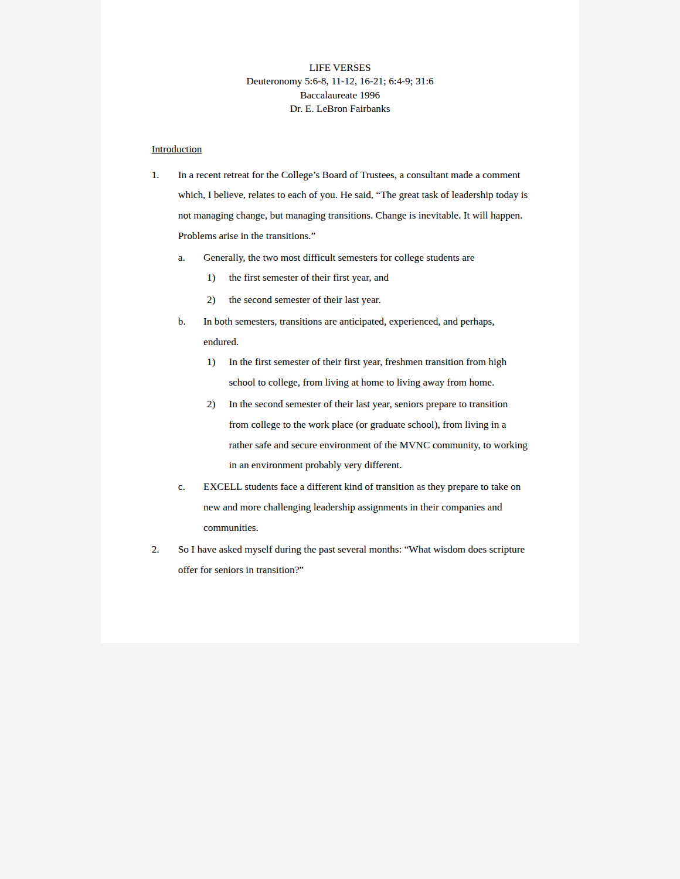LIFE VERSES
Deuteronomy 5:6-8, 11-12, 16-21; 6:4-9; 31:6
Baccalaureate 1996
Dr. E. LeBron Fairbanks
Introduction
1.
In a recent retreat for the College’s Board of Trustees, a consultant made a comment which, I believe, relates to each of you. He said, “The great task of leadership today is not managing change, but managing transitions. Change is inevitable. It will happen. Problems arise in the transitions.”
a.
Generally, the two most difficult semesters for college students are
1)
the first semester of their first year, and
2)
the second semester of their last year.
b.
In both semesters, transitions are anticipated, experienced, and perhaps, endured.
1)
In the first semester of their first year, freshmen transition from high school to college, from living at home to living away from home.
2)
In the second semester of their last year, seniors prepare to transition from college to the work place (or graduate school), from living in a rather safe and secure environment of the MVNC community, to working in an environment probably very different.
c.
EXCELL students face a different kind of transition as they prepare to take on new and more challenging leadership assignments in their companies and communities.
2.
So I have asked myself during the past several months: “What wisdom does scripture offer for seniors in transition?”